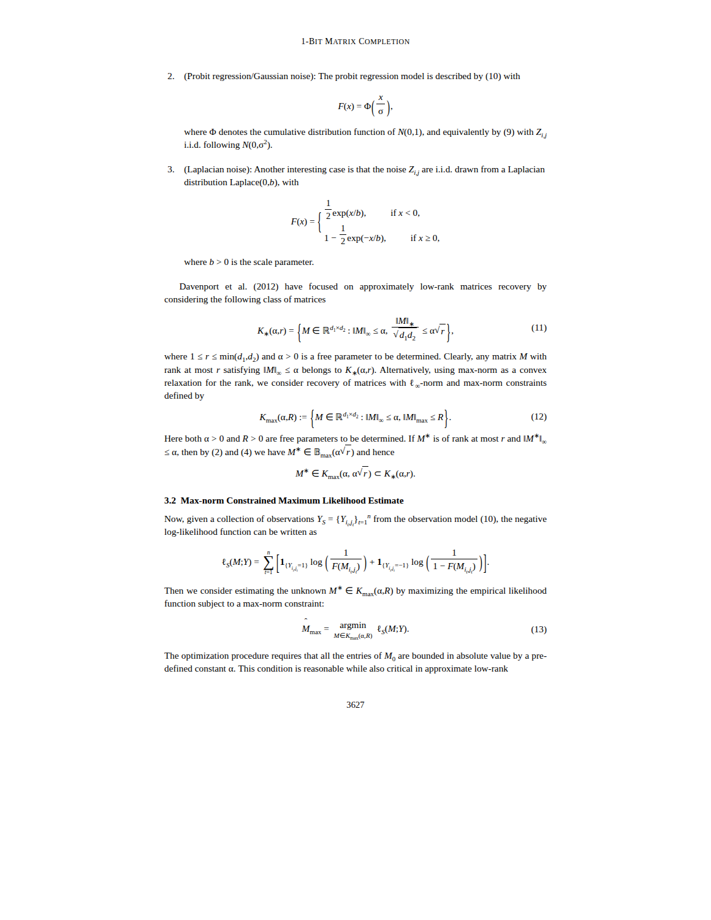1-BIT MATRIX COMPLETION
2. (Probit regression/Gaussian noise): The probit regression model is described by (10) with
F(x) = Φ(xσ),
where Φ denotes the cumulative distribution function of N(0,1), and equivalently by (9) with Zi,j i.i.d. following N(0,σ2).
3. (Laplacian noise): Another interesting case is that the noise Zi,j are i.i.d. drawn from a Laplacian distribution Laplace(0,b), with
F(x) = { 12exp(x/b),if x < 0, 1 − 12exp(−x/b),if x ≥ 0,
where b > 0 is the scale parameter.
Davenport et al. (2012) have focused on approximately low-rank matrices recovery by considering the following class of matrices
K∗(α,r) = {M ∈ ℝd1×d2 : ‖M‖∞ ≤ α, ‖M‖∗d1d2 ≤ αr},
(11)
where 1 ≤ r ≤ min(d1,d2) and α > 0 is a free parameter to be determined. Clearly, any matrix M with rank at most r satisfying ‖M‖∞ ≤ α belongs to K∗(α,r). Alternatively, using max-norm as a convex relaxation for the rank, we consider recovery of matrices with ℓ∞-norm and max-norm constraints defined by
Kmax(α,R) := {M ∈ ℝd1×d2 : ‖M‖∞ ≤ α, ‖M‖max ≤ R}.
(12)
Here both α > 0 and R > 0 are free parameters to be determined. If M∗ is of rank at most r and ‖M∗‖∞ ≤ α, then by (2) and (4) we have M∗ ∈ 𝔹max(αr) and hence
M∗ ∈ Kmax(α, αr) ⊂ K∗(α,r).
3.2 Max-norm Constrained Maximum Likelihood Estimate
Now, given a collection of observations YS = {Yit,jt}t=1n from the observation model (10), the negative log-likelihood function can be written as
ℓS(M;Y) = n∑t=1[1{Yit,jt=1} log (1 F(Mit,jt)) + 1{Yit,jt=−1} log (11 − F(Mit,jt))].
Then we consider estimating the unknown M∗ ∈ Kmax(α,R) by maximizing the empirical likelihood function subject to a max-norm constraint:
̂Mmax = argmin M∈Kmax(α,R) ℓS(M;Y).
(13)
The optimization procedure requires that all the entries of M0 are bounded in absolute value by a pre-defined constant α. This condition is reasonable while also critical in approximate low-rank
3627